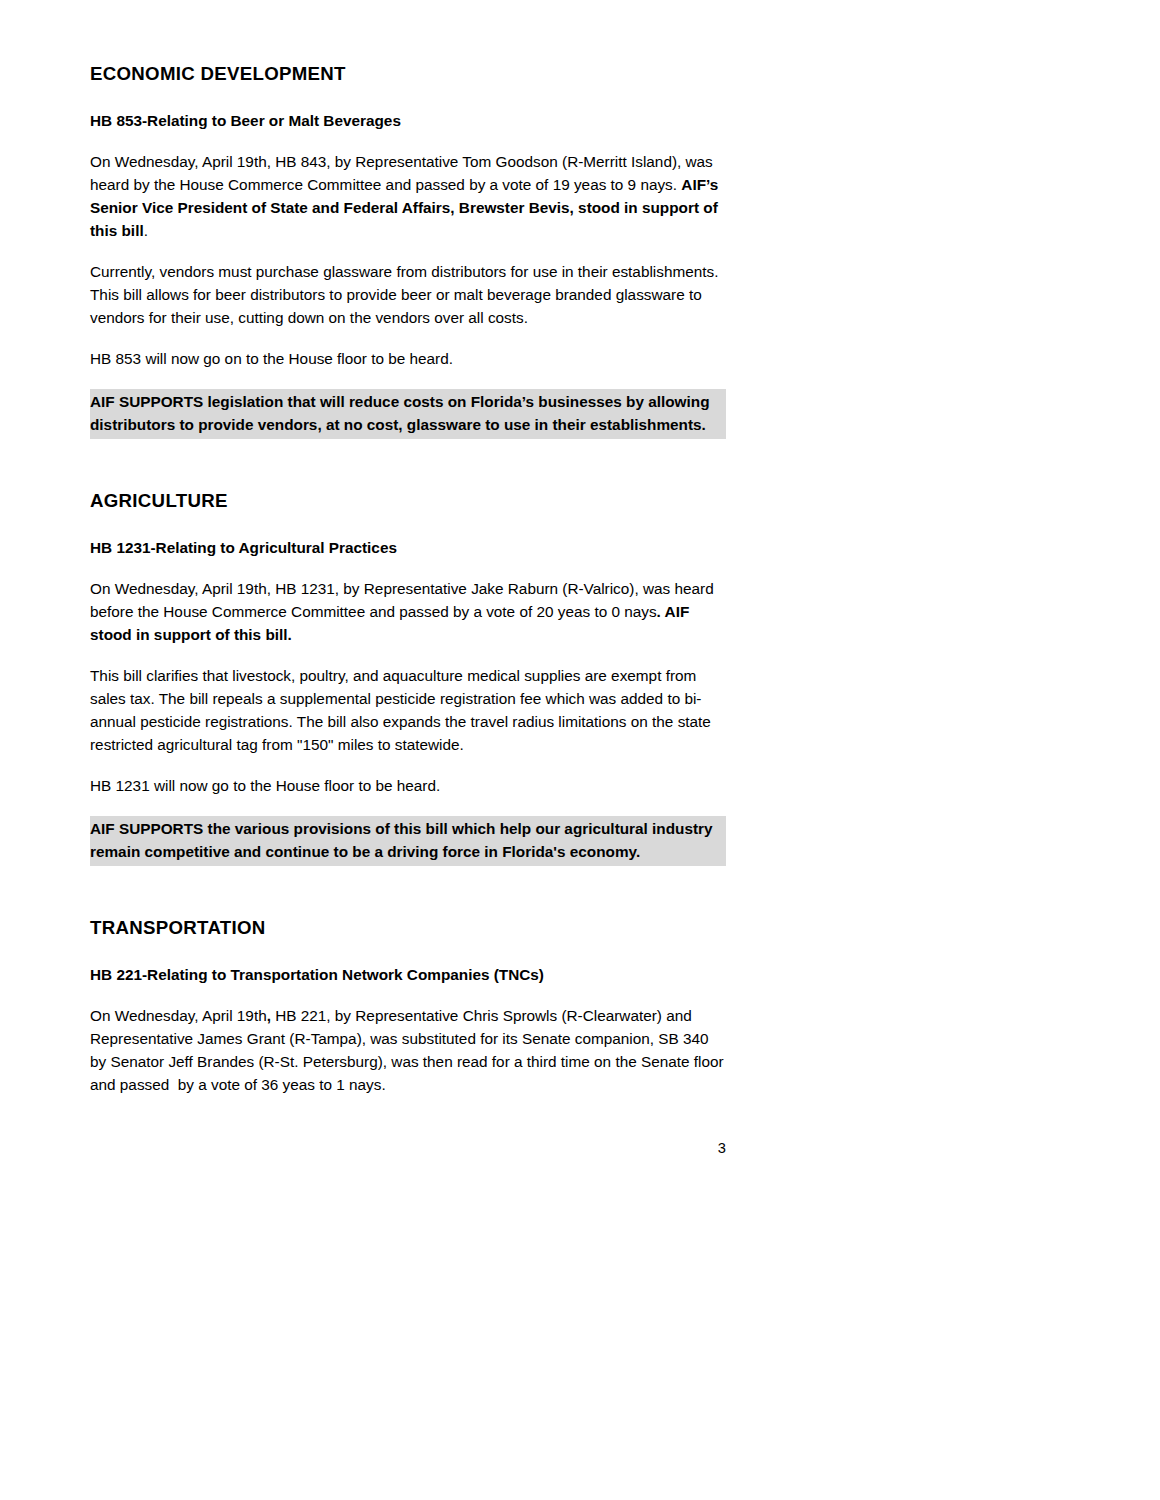ECONOMIC DEVELOPMENT
HB 853-Relating to Beer or Malt Beverages
On Wednesday, April 19th, HB 843, by Representative Tom Goodson (R-Merritt Island), was heard by the House Commerce Committee and passed by a vote of 19 yeas to 9 nays. AIF’s Senior Vice President of State and Federal Affairs, Brewster Bevis, stood in support of this bill.
Currently, vendors must purchase glassware from distributors for use in their establishments. This bill allows for beer distributors to provide beer or malt beverage branded glassware to vendors for their use, cutting down on the vendors over all costs.
HB 853 will now go on to the House floor to be heard.
AIF SUPPORTS legislation that will reduce costs on Florida’s businesses by allowing distributors to provide vendors, at no cost, glassware to use in their establishments.
AGRICULTURE
HB 1231-Relating to Agricultural Practices
On Wednesday, April 19th, HB 1231, by Representative Jake Raburn (R-Valrico), was heard before the House Commerce Committee and passed by a vote of 20 yeas to 0 nays. AIF stood in support of this bill.
This bill clarifies that livestock, poultry, and aquaculture medical supplies are exempt from sales tax. The bill repeals a supplemental pesticide registration fee which was added to bi-annual pesticide registrations. The bill also expands the travel radius limitations on the state restricted agricultural tag from "150" miles to statewide.
HB 1231 will now go to the House floor to be heard.
AIF SUPPORTS the various provisions of this bill which help our agricultural industry remain competitive and continue to be a driving force in Florida's economy.
TRANSPORTATION
HB 221-Relating to Transportation Network Companies (TNCs)
On Wednesday, April 19th, HB 221, by Representative Chris Sprowls (R-Clearwater) and Representative James Grant (R-Tampa), was substituted for its Senate companion, SB 340 by Senator Jeff Brandes (R-St. Petersburg), was then read for a third time on the Senate floor and passed by a vote of 36 yeas to 1 nays.
3